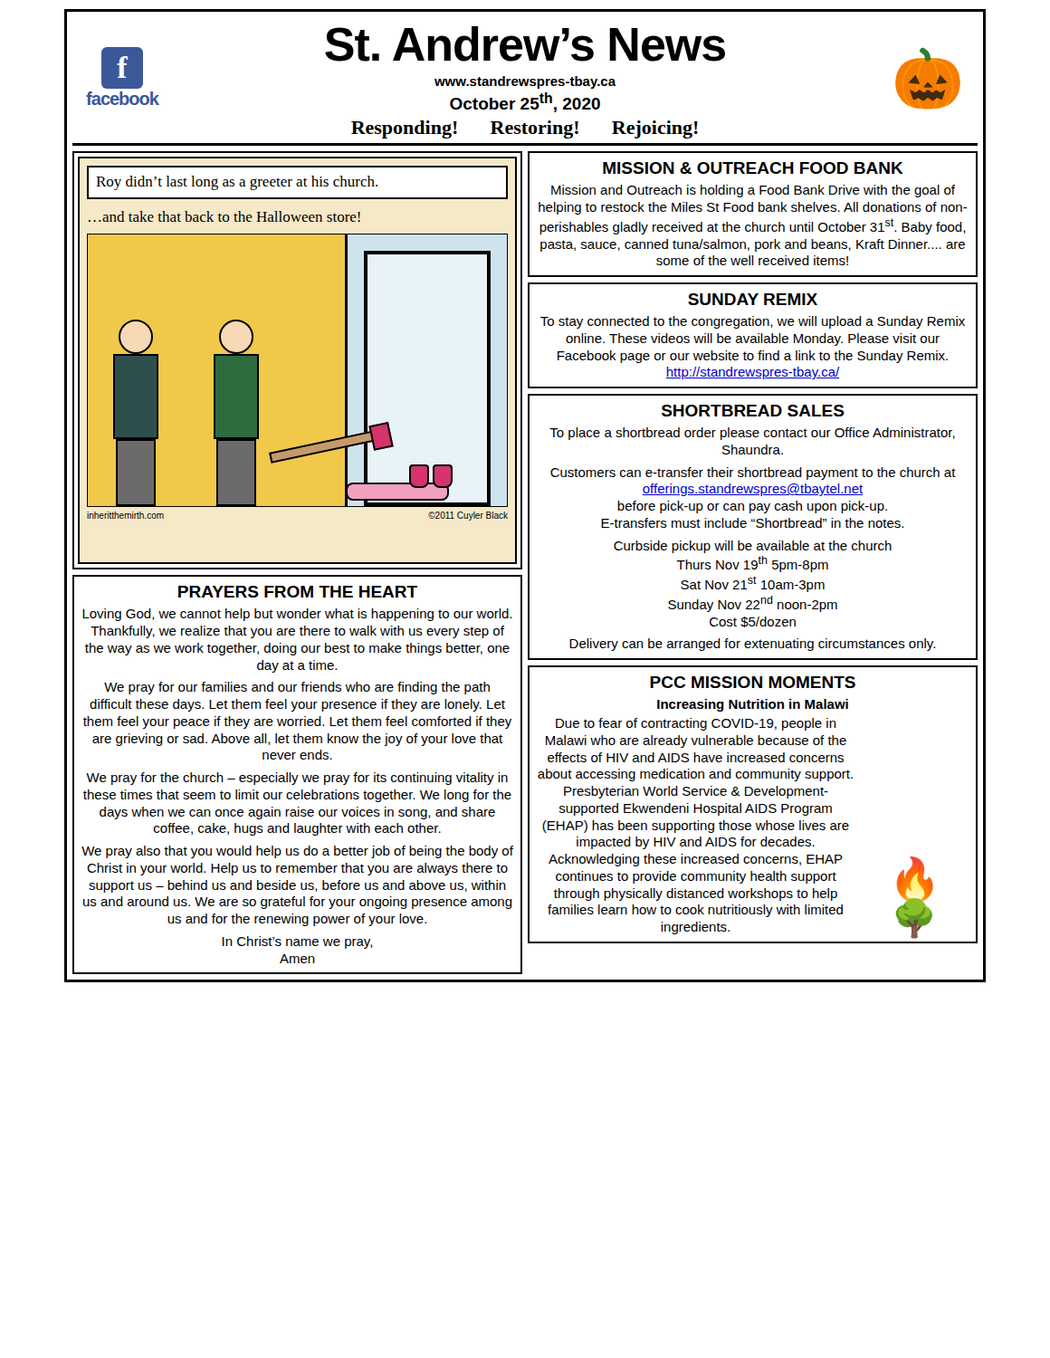f
facebook
St. Andrew’s News
www.standrewspres-tbay.ca
October 25th, 2020
Responding! Restoring! Rejoicing!
🎃
Roy didn’t last long as a greeter at his church.
…and take that back to the Halloween store!
inheritthemirth.com ©2011 Cuyler Black
PRAYERS FROM THE HEART
Loving God, we cannot help but wonder what is happening to our world. Thankfully, we realize that you are there to walk with us every step of the way as we work together, doing our best to make things better, one day at a time.
We pray for our families and our friends who are finding the path difficult these days. Let them feel your presence if they are lonely. Let them feel your peace if they are worried. Let them feel comforted if they are grieving or sad. Above all, let them know the joy of your love that never ends.
We pray for the church – especially we pray for its continuing vitality in these times that seem to limit our celebrations together. We long for the days when we can once again raise our voices in song, and share coffee, cake, hugs and laughter with each other.
We pray also that you would help us do a better job of being the body of Christ in your world. Help us to remember that you are always there to support us – behind us and beside us, before us and above us, within us and around us. We are so grateful for your ongoing presence among us and for the renewing power of your love.
In Christ’s name we pray,
Amen
MISSION & OUTREACH FOOD BANK
Mission and Outreach is holding a Food Bank Drive with the goal of helping to restock the Miles St Food bank shelves. All donations of non-perishables gladly received at the church until October 31st. Baby food, pasta, sauce, canned tuna/salmon, pork and beans, Kraft Dinner.... are some of the well received items!
SUNDAY REMIX
To stay connected to the congregation, we will upload a Sunday Remix online. These videos will be available Monday. Please visit our Facebook page or our website to find a link to the Sunday Remix. http://standrewspres-tbay.ca/
SHORTBREAD SALES
To place a shortbread order please contact our Office Administrator, Shaundra.
Customers can e-transfer their shortbread payment to the church at
offerings.standrewspres@tbaytel.net
before pick-up or can pay cash upon pick-up.
E-transfers must include “Shortbread” in the notes.
Curbside pickup will be available at the church
Thurs Nov 19th 5pm-8pm
Sat Nov 21st 10am-3pm
Sunday Nov 22nd noon-2pm
Cost $5/dozen
Delivery can be arranged for extenuating circumstances only.
PCC MISSION MOMENTS
Increasing Nutrition in Malawi
Due to fear of contracting COVID-19, people in Malawi who are already vulnerable because of the effects of HIV and AIDS have increased concerns about accessing medication and community support. Presbyterian World Service & Development-supported Ekwendeni Hospital AIDS Program (EHAP) has been supporting those whose lives are impacted by HIV and AIDS for decades. Acknowledging these increased concerns, EHAP continues to provide community health support through physically distanced workshops to help families learn how to cook nutritiously with limited ingredients.
🔥
🌳